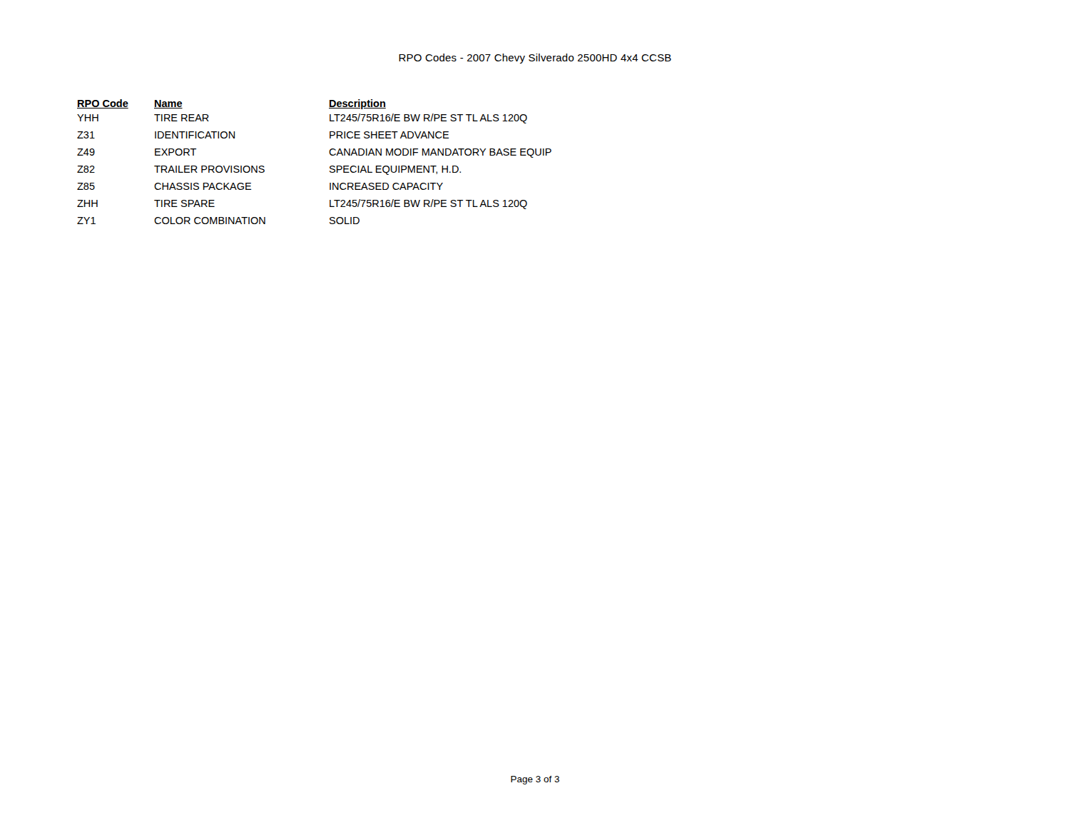RPO Codes - 2007 Chevy Silverado 2500HD 4x4 CCSB
| RPO Code | Name | Description |
| --- | --- | --- |
| YHH | TIRE REAR | LT245/75R16/E BW R/PE ST TL ALS 120Q |
| Z31 | IDENTIFICATION | PRICE SHEET ADVANCE |
| Z49 | EXPORT | CANADIAN MODIF MANDATORY BASE EQUIP |
| Z82 | TRAILER PROVISIONS | SPECIAL EQUIPMENT, H.D. |
| Z85 | CHASSIS PACKAGE | INCREASED CAPACITY |
| ZHH | TIRE SPARE | LT245/75R16/E BW R/PE ST TL ALS 120Q |
| ZY1 | COLOR COMBINATION | SOLID |
Page 3 of 3